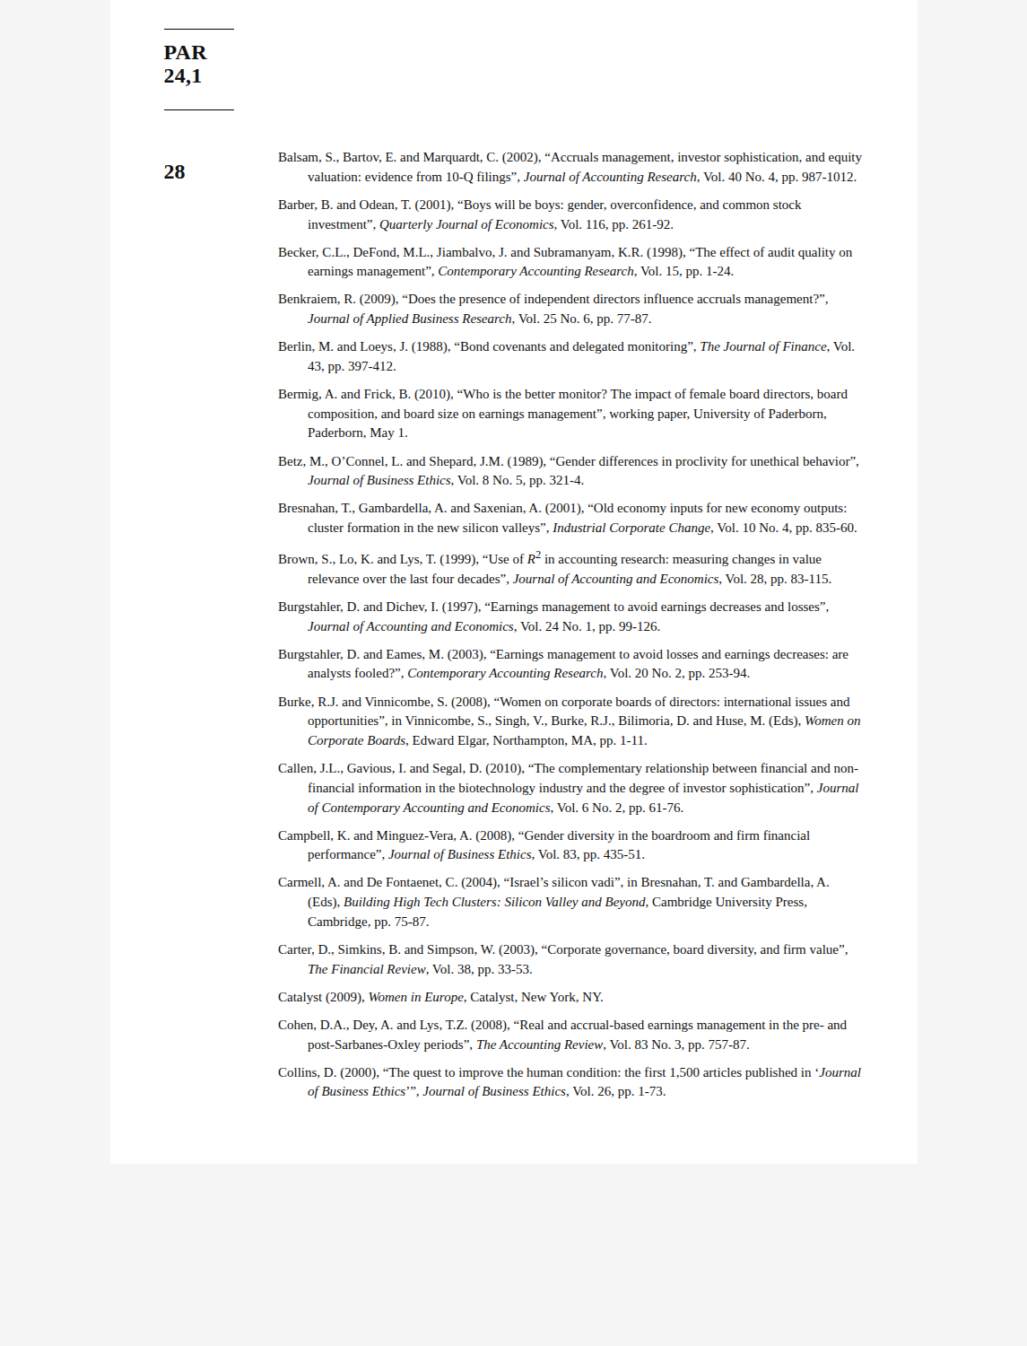PAR
24,1
28
Balsam, S., Bartov, E. and Marquardt, C. (2002), “Accruals management, investor sophistication, and equity valuation: evidence from 10-Q filings”, Journal of Accounting Research, Vol. 40 No. 4, pp. 987-1012.
Barber, B. and Odean, T. (2001), “Boys will be boys: gender, overconfidence, and common stock investment”, Quarterly Journal of Economics, Vol. 116, pp. 261-92.
Becker, C.L., DeFond, M.L., Jiambalvo, J. and Subramanyam, K.R. (1998), “The effect of audit quality on earnings management”, Contemporary Accounting Research, Vol. 15, pp. 1-24.
Benkraiem, R. (2009), “Does the presence of independent directors influence accruals management?”, Journal of Applied Business Research, Vol. 25 No. 6, pp. 77-87.
Berlin, M. and Loeys, J. (1988), “Bond covenants and delegated monitoring”, The Journal of Finance, Vol. 43, pp. 397-412.
Bermig, A. and Frick, B. (2010), “Who is the better monitor? The impact of female board directors, board composition, and board size on earnings management”, working paper, University of Paderborn, Paderborn, May 1.
Betz, M., O’Connel, L. and Shepard, J.M. (1989), “Gender differences in proclivity for unethical behavior”, Journal of Business Ethics, Vol. 8 No. 5, pp. 321-4.
Bresnahan, T., Gambardella, A. and Saxenian, A. (2001), “Old economy inputs for new economy outputs: cluster formation in the new silicon valleys”, Industrial Corporate Change, Vol. 10 No. 4, pp. 835-60.
Brown, S., Lo, K. and Lys, T. (1999), “Use of R2 in accounting research: measuring changes in value relevance over the last four decades”, Journal of Accounting and Economics, Vol. 28, pp. 83-115.
Burgstahler, D. and Dichev, I. (1997), “Earnings management to avoid earnings decreases and losses”, Journal of Accounting and Economics, Vol. 24 No. 1, pp. 99-126.
Burgstahler, D. and Eames, M. (2003), “Earnings management to avoid losses and earnings decreases: are analysts fooled?”, Contemporary Accounting Research, Vol. 20 No. 2, pp. 253-94.
Burke, R.J. and Vinnicombe, S. (2008), “Women on corporate boards of directors: international issues and opportunities”, in Vinnicombe, S., Singh, V., Burke, R.J., Bilimoria, D. and Huse, M. (Eds), Women on Corporate Boards, Edward Elgar, Northampton, MA, pp. 1-11.
Callen, J.L., Gavious, I. and Segal, D. (2010), “The complementary relationship between financial and non-financial information in the biotechnology industry and the degree of investor sophistication”, Journal of Contemporary Accounting and Economics, Vol. 6 No. 2, pp. 61-76.
Campbell, K. and Minguez-Vera, A. (2008), “Gender diversity in the boardroom and firm financial performance”, Journal of Business Ethics, Vol. 83, pp. 435-51.
Carmell, A. and De Fontaenet, C. (2004), “Israel’s silicon vadi”, in Bresnahan, T. and Gambardella, A. (Eds), Building High Tech Clusters: Silicon Valley and Beyond, Cambridge University Press, Cambridge, pp. 75-87.
Carter, D., Simkins, B. and Simpson, W. (2003), “Corporate governance, board diversity, and firm value”, The Financial Review, Vol. 38, pp. 33-53.
Catalyst (2009), Women in Europe, Catalyst, New York, NY.
Cohen, D.A., Dey, A. and Lys, T.Z. (2008), “Real and accrual-based earnings management in the pre- and post-Sarbanes-Oxley periods”, The Accounting Review, Vol. 83 No. 3, pp. 757-87.
Collins, D. (2000), “The quest to improve the human condition: the first 1,500 articles published in ‘Journal of Business Ethics’”, Journal of Business Ethics, Vol. 26, pp. 1-73.